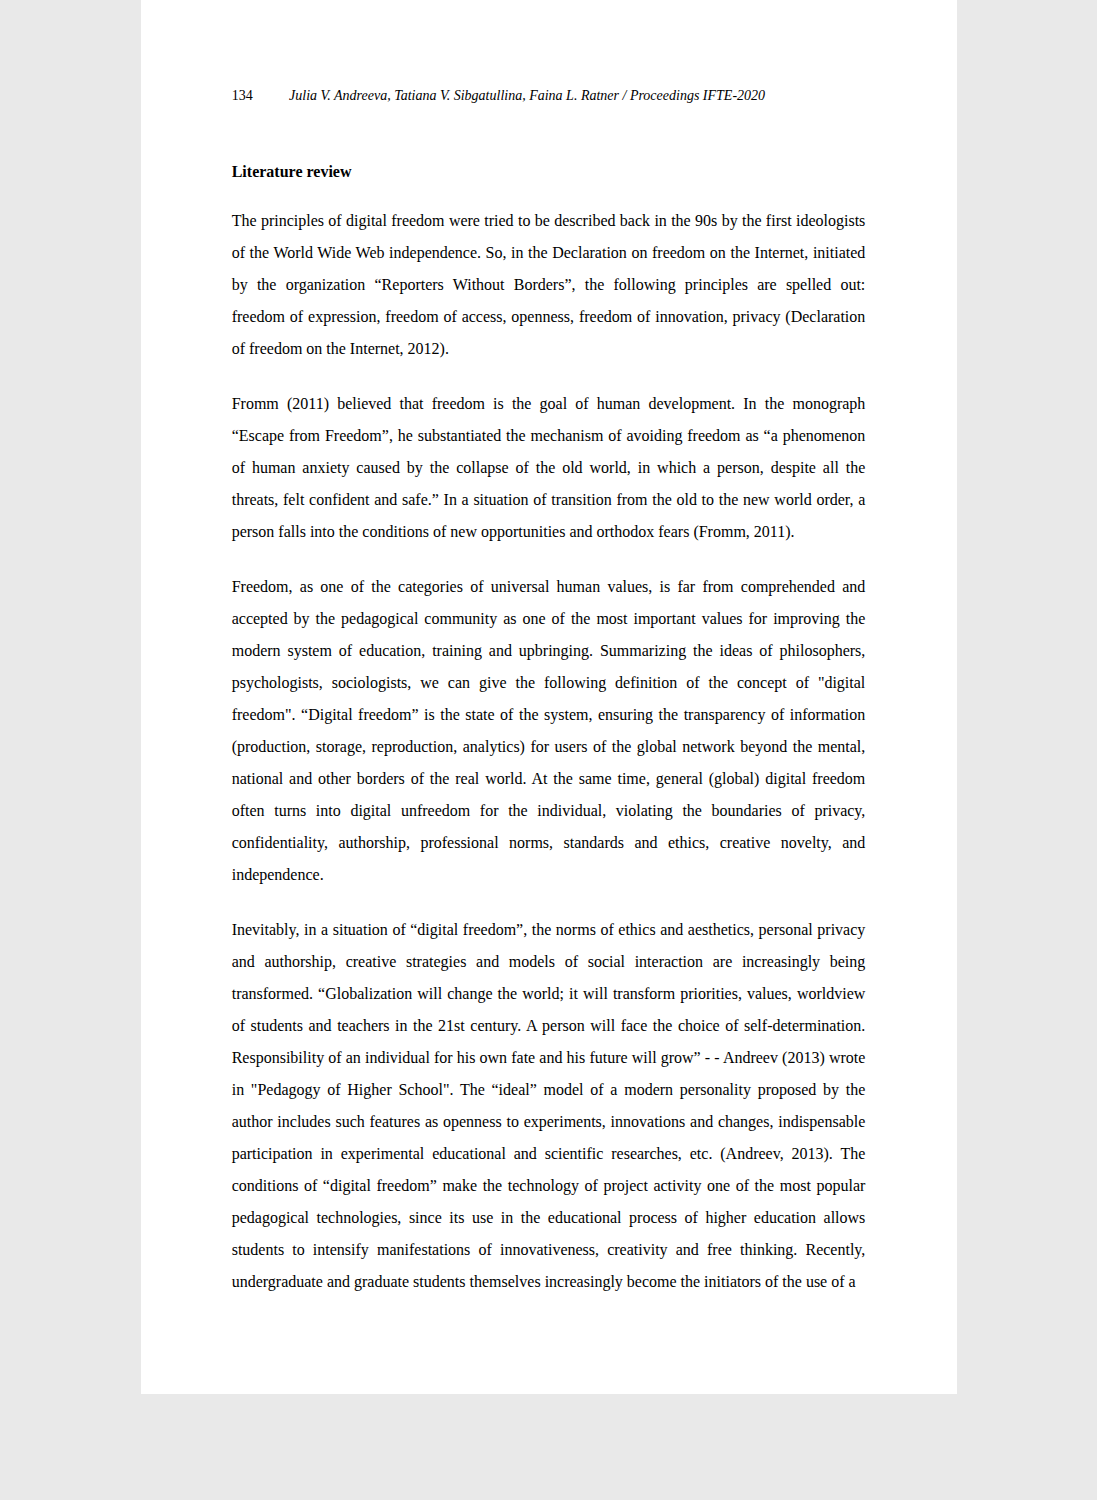134 Julia V. Andreeva, Tatiana V. Sibgatullina, Faina L. Ratner / Proceedings IFTE-2020
Literature review
The principles of digital freedom were tried to be described back in the 90s by the first ideologists of the World Wide Web independence. So, in the Declaration on freedom on the Internet, initiated by the organization “Reporters Without Borders”, the following principles are spelled out: freedom of expression, freedom of access, openness, freedom of innovation, privacy (Declaration of freedom on the Internet, 2012).
Fromm (2011) believed that freedom is the goal of human development. In the monograph “Escape from Freedom”, he substantiated the mechanism of avoiding freedom as “a phenomenon of human anxiety caused by the collapse of the old world, in which a person, despite all the threats, felt confident and safe.” In a situation of transition from the old to the new world order, a person falls into the conditions of new opportunities and orthodox fears (Fromm, 2011).
Freedom, as one of the categories of universal human values, is far from comprehended and accepted by the pedagogical community as one of the most important values for improving the modern system of education, training and upbringing. Summarizing the ideas of philosophers, psychologists, sociologists, we can give the following definition of the concept of "digital freedom". “Digital freedom” is the state of the system, ensuring the transparency of information (production, storage, reproduction, analytics) for users of the global network beyond the mental, national and other borders of the real world. At the same time, general (global) digital freedom often turns into digital unfreedom for the individual, violating the boundaries of privacy, confidentiality, authorship, professional norms, standards and ethics, creative novelty, and independence.
Inevitably, in a situation of “digital freedom”, the norms of ethics and aesthetics, personal privacy and authorship, creative strategies and models of social interaction are increasingly being transformed. “Globalization will change the world; it will transform priorities, values, worldview of students and teachers in the 21st century. A person will face the choice of self-determination. Responsibility of an individual for his own fate and his future will grow” - - Andreev (2013) wrote in "Pedagogy of Higher School". The “ideal” model of a modern personality proposed by the author includes such features as openness to experiments, innovations and changes, indispensable participation in experimental educational and scientific researches, etc. (Andreev, 2013). The conditions of “digital freedom” make the technology of project activity one of the most popular pedagogical technologies, since its use in the educational process of higher education allows students to intensify manifestations of innovativeness, creativity and free thinking. Recently, undergraduate and graduate students themselves increasingly become the initiators of the use of a